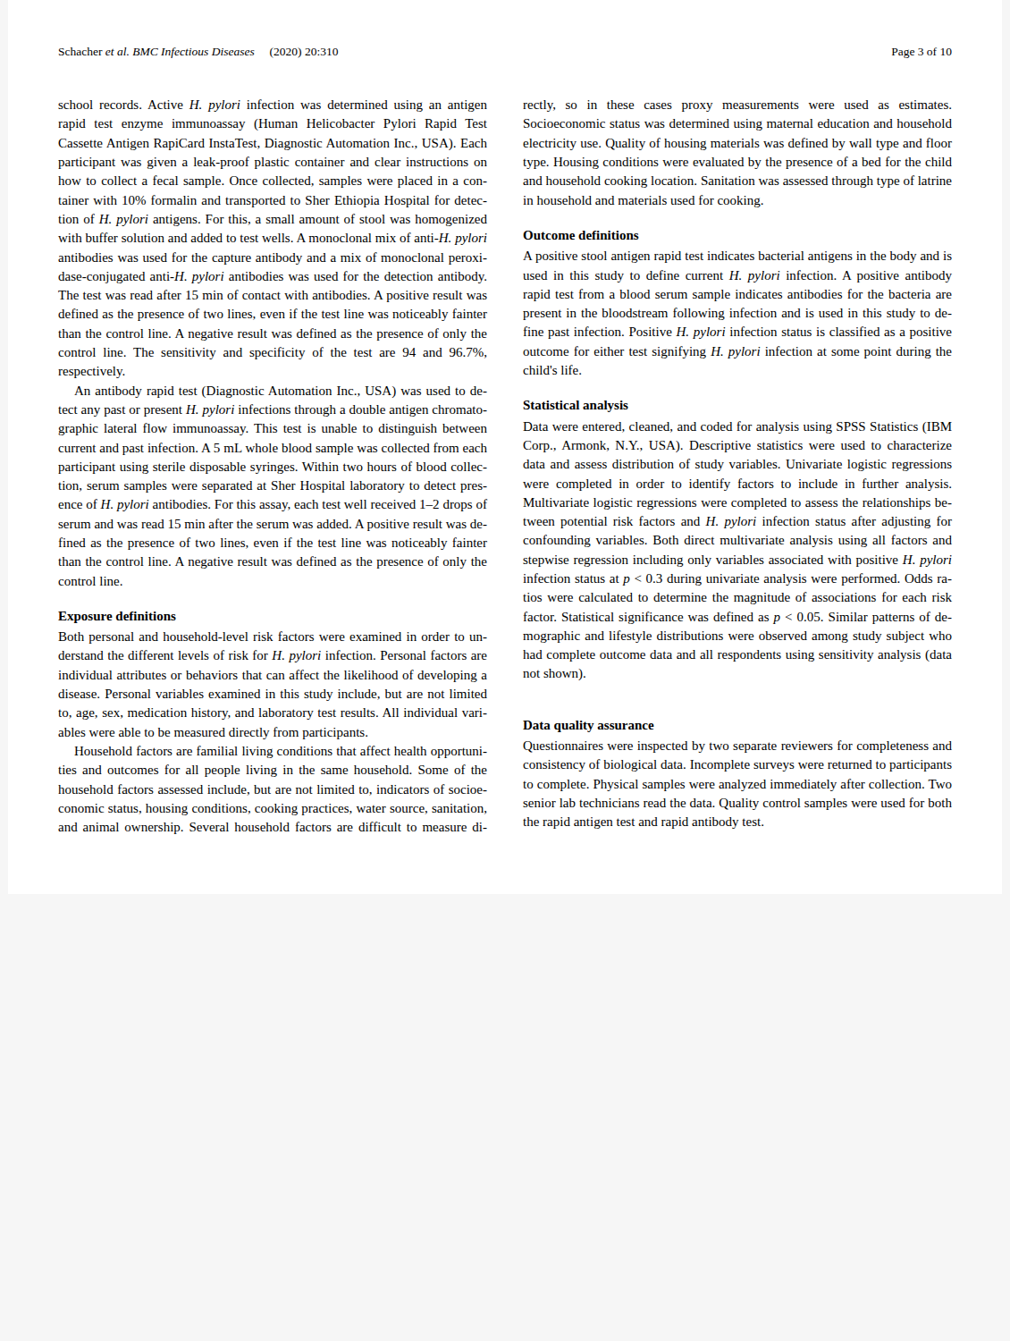Schacher et al. BMC Infectious Diseases (2020) 20:310 Page 3 of 10
school records. Active H. pylori infection was determined using an antigen rapid test enzyme immunoassay (Human Helicobacter Pylori Rapid Test Cassette Antigen RapiCard InstaTest, Diagnostic Automation Inc., USA). Each participant was given a leak-proof plastic container and clear instructions on how to collect a fecal sample. Once collected, samples were placed in a container with 10% formalin and transported to Sher Ethiopia Hospital for detection of H. pylori antigens. For this, a small amount of stool was homogenized with buffer solution and added to test wells. A monoclonal mix of anti-H. pylori antibodies was used for the capture antibody and a mix of monoclonal peroxidase-conjugated anti-H. pylori antibodies was used for the detection antibody. The test was read after 15 min of contact with antibodies. A positive result was defined as the presence of two lines, even if the test line was noticeably fainter than the control line. A negative result was defined as the presence of only the control line. The sensitivity and specificity of the test are 94 and 96.7%, respectively.
An antibody rapid test (Diagnostic Automation Inc., USA) was used to detect any past or present H. pylori infections through a double antigen chromatographic lateral flow immunoassay. This test is unable to distinguish between current and past infection. A 5 mL whole blood sample was collected from each participant using sterile disposable syringes. Within two hours of blood collection, serum samples were separated at Sher Hospital laboratory to detect presence of H. pylori antibodies. For this assay, each test well received 1–2 drops of serum and was read 15 min after the serum was added. A positive result was defined as the presence of two lines, even if the test line was noticeably fainter than the control line. A negative result was defined as the presence of only the control line.
Exposure definitions
Both personal and household-level risk factors were examined in order to understand the different levels of risk for H. pylori infection. Personal factors are individual attributes or behaviors that can affect the likelihood of developing a disease. Personal variables examined in this study include, but are not limited to, age, sex, medication history, and laboratory test results. All individual variables were able to be measured directly from participants.
Household factors are familial living conditions that affect health opportunities and outcomes for all people living in the same household. Some of the household factors assessed include, but are not limited to, indicators of socioeconomic status, housing conditions, cooking practices, water source, sanitation, and animal ownership. Several household factors are difficult to measure directly, so in these cases proxy measurements were used as estimates. Socioeconomic status was determined using maternal education and household electricity use. Quality of housing materials was defined by wall type and floor type. Housing conditions were evaluated by the presence of a bed for the child and household cooking location. Sanitation was assessed through type of latrine in household and materials used for cooking.
Outcome definitions
A positive stool antigen rapid test indicates bacterial antigens in the body and is used in this study to define current H. pylori infection. A positive antibody rapid test from a blood serum sample indicates antibodies for the bacteria are present in the bloodstream following infection and is used in this study to define past infection. Positive H. pylori infection status is classified as a positive outcome for either test signifying H. pylori infection at some point during the child's life.
Statistical analysis
Data were entered, cleaned, and coded for analysis using SPSS Statistics (IBM Corp., Armonk, N.Y., USA). Descriptive statistics were used to characterize data and assess distribution of study variables. Univariate logistic regressions were completed in order to identify factors to include in further analysis. Multivariate logistic regressions were completed to assess the relationships between potential risk factors and H. pylori infection status after adjusting for confounding variables. Both direct multivariate analysis using all factors and stepwise regression including only variables associated with positive H. pylori infection status at p < 0.3 during univariate analysis were performed. Odds ratios were calculated to determine the magnitude of associations for each risk factor. Statistical significance was defined as p < 0.05. Similar patterns of demographic and lifestyle distributions were observed among study subject who had complete outcome data and all respondents using sensitivity analysis (data not shown).
Data quality assurance
Questionnaires were inspected by two separate reviewers for completeness and consistency of biological data. Incomplete surveys were returned to participants to complete. Physical samples were analyzed immediately after collection. Two senior lab technicians read the data. Quality control samples were used for both the rapid antigen test and rapid antibody test.